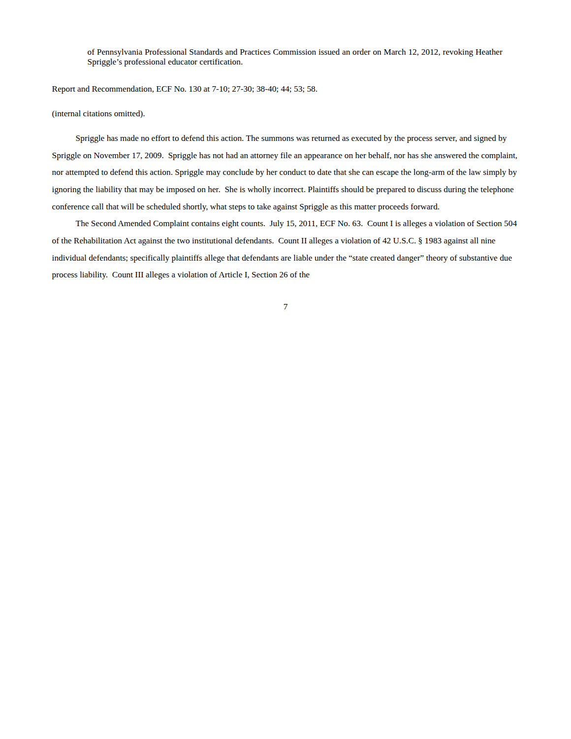of Pennsylvania Professional Standards and Practices Commission issued an order on March 12, 2012, revoking Heather Spriggle’s professional educator certification.
Report and Recommendation, ECF No. 130 at 7-10; 27-30; 38-40; 44; 53; 58.
(internal citations omitted).
Spriggle has made no effort to defend this action. The summons was returned as executed by the process server, and signed by Spriggle on November 17, 2009. Spriggle has not had an attorney file an appearance on her behalf, nor has she answered the complaint, nor attempted to defend this action. Spriggle may conclude by her conduct to date that she can escape the long-arm of the law simply by ignoring the liability that may be imposed on her. She is wholly incorrect. Plaintiffs should be prepared to discuss during the telephone conference call that will be scheduled shortly, what steps to take against Spriggle as this matter proceeds forward.
The Second Amended Complaint contains eight counts. July 15, 2011, ECF No. 63. Count I is alleges a violation of Section 504 of the Rehabilitation Act against the two institutional defendants. Count II alleges a violation of 42 U.S.C. § 1983 against all nine individual defendants; specifically plaintiffs allege that defendants are liable under the “state created danger” theory of substantive due process liability. Count III alleges a violation of Article I, Section 26 of the
7